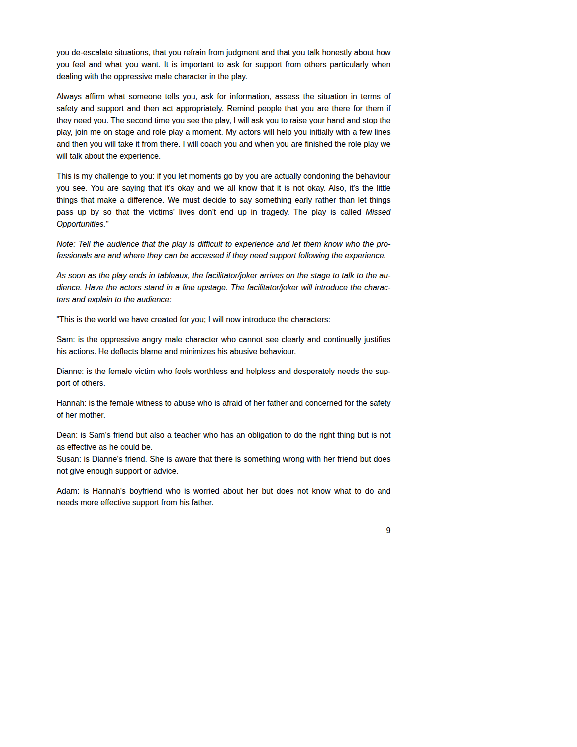you de-escalate situations, that you refrain from judgment and that you talk honestly about how you feel and what you want. It is important to ask for support from others particularly when dealing with the oppressive male character in the play.
Always affirm what someone tells you, ask for information, assess the situation in terms of safety and support and then act appropriately. Remind people that you are there for them if they need you. The second time you see the play, I will ask you to raise your hand and stop the play, join me on stage and role play a moment. My actors will help you initially with a few lines and then you will take it from there. I will coach you and when you are finished the role play we will talk about the experience.
This is my challenge to you: if you let moments go by you are actually condoning the behaviour you see. You are saying that it's okay and we all know that it is not okay. Also, it's the little things that make a difference. We must decide to say something early rather than let things pass up by so that the victims' lives don't end up in tragedy. The play is called Missed Opportunities."
Note: Tell the audience that the play is difficult to experience and let them know who the professionals are and where they can be accessed if they need support following the experience.
As soon as the play ends in tableaux, the facilitator/joker arrives on the stage to talk to the audience. Have the actors stand in a line upstage. The facilitator/joker will introduce the characters and explain to the audience:
"This is the world we have created for you; I will now introduce the characters:
Sam: is the oppressive angry male character who cannot see clearly and continually justifies his actions. He deflects blame and minimizes his abusive behaviour.
Dianne: is the female victim who feels worthless and helpless and desperately needs the support of others.
Hannah: is the female witness to abuse who is afraid of her father and concerned for the safety of her mother.
Dean: is Sam's friend but also a teacher who has an obligation to do the right thing but is not as effective as he could be.
Susan: is Dianne's friend. She is aware that there is something wrong with her friend but does not give enough support or advice.
Adam: is Hannah's boyfriend who is worried about her but does not know what to do and needs more effective support from his father.
9